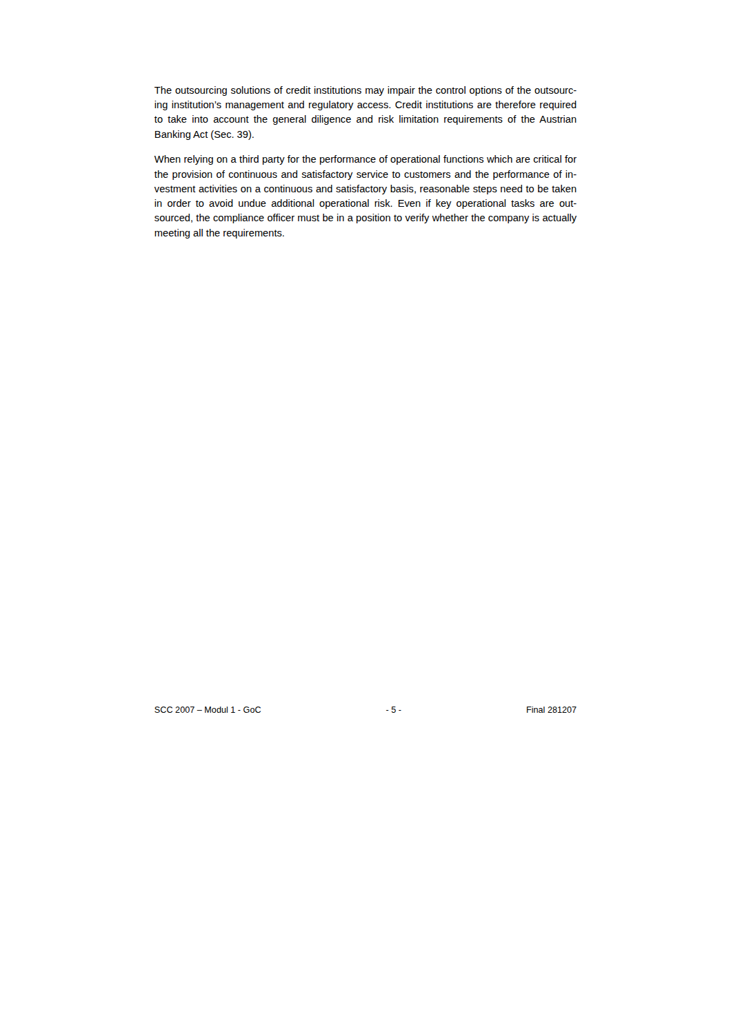The outsourcing solutions of credit institutions may impair the control options of the outsourcing institution’s management and regulatory access. Credit institutions are therefore required to take into account the general diligence and risk limitation requirements of the Austrian Banking Act (Sec. 39).
When relying on a third party for the performance of operational functions which are critical for the provision of continuous and satisfactory service to customers and the performance of investment activities on a continuous and satisfactory basis, reasonable steps need to be taken in order to avoid undue additional operational risk. Even if key operational tasks are outsourced, the compliance officer must be in a position to verify whether the company is actually meeting all the requirements.
SCC 2007 – Modul 1 - GoC - 5 - Final 281207